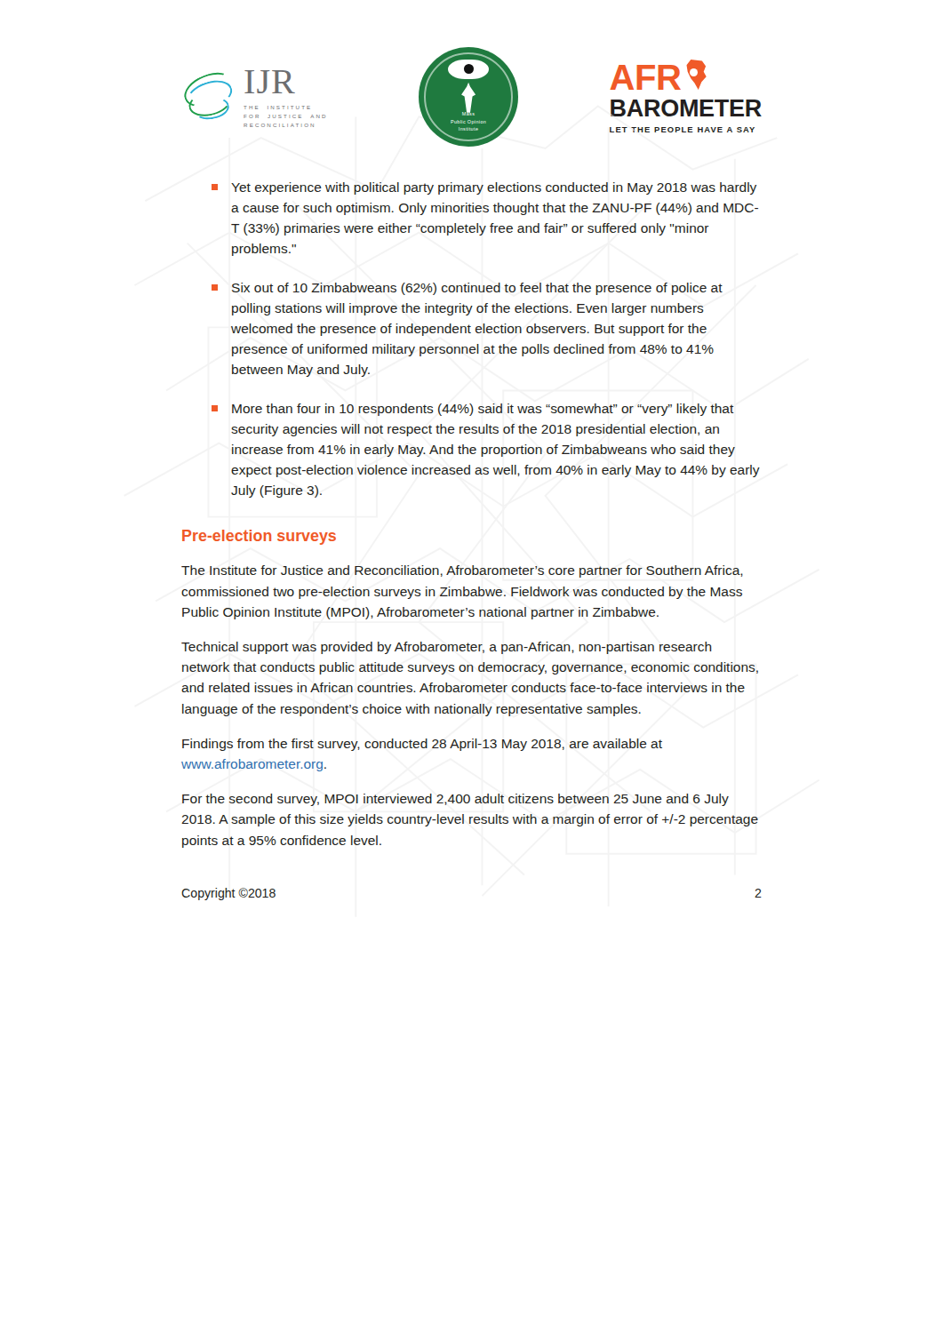IJR
THE INSTITUTE
FOR JUSTICE AND
RECONCILIATION
Mass
Public Opinion
Institute
AFR
BAROMETER
LET THE PEOPLE HAVE A SAY
Yet experience with political party primary elections conducted in May 2018 was hardly a cause for such optimism. Only minorities thought that the ZANU-PF (44%) and MDC-T (33%) primaries were either “completely free and fair” or suffered only "minor problems."
Six out of 10 Zimbabweans (62%) continued to feel that the presence of police at polling stations will improve the integrity of the elections. Even larger numbers welcomed the presence of independent election observers. But support for the presence of uniformed military personnel at the polls declined from 48% to 41% between May and July.
More than four in 10 respondents (44%) said it was “somewhat” or “very” likely that security agencies will not respect the results of the 2018 presidential election, an increase from 41% in early May. And the proportion of Zimbabweans who said they expect post-election violence increased as well, from 40% in early May to 44% by early July (Figure 3).
Pre-election surveys
The Institute for Justice and Reconciliation, Afrobarometer’s core partner for Southern Africa, commissioned two pre-election surveys in Zimbabwe. Fieldwork was conducted by the Mass Public Opinion Institute (MPOI), Afrobarometer’s national partner in Zimbabwe.
Technical support was provided by Afrobarometer, a pan-African, non-partisan research network that conducts public attitude surveys on democracy, governance, economic conditions, and related issues in African countries. Afrobarometer conducts face-to-face interviews in the language of the respondent’s choice with nationally representative samples.
Findings from the first survey, conducted 28 April-13 May 2018, are available at www.afrobarometer.org.
For the second survey, MPOI interviewed 2,400 adult citizens between 25 June and 6 July 2018. A sample of this size yields country-level results with a margin of error of +/-2 percentage points at a 95% confidence level.
Copyright ©2018 2